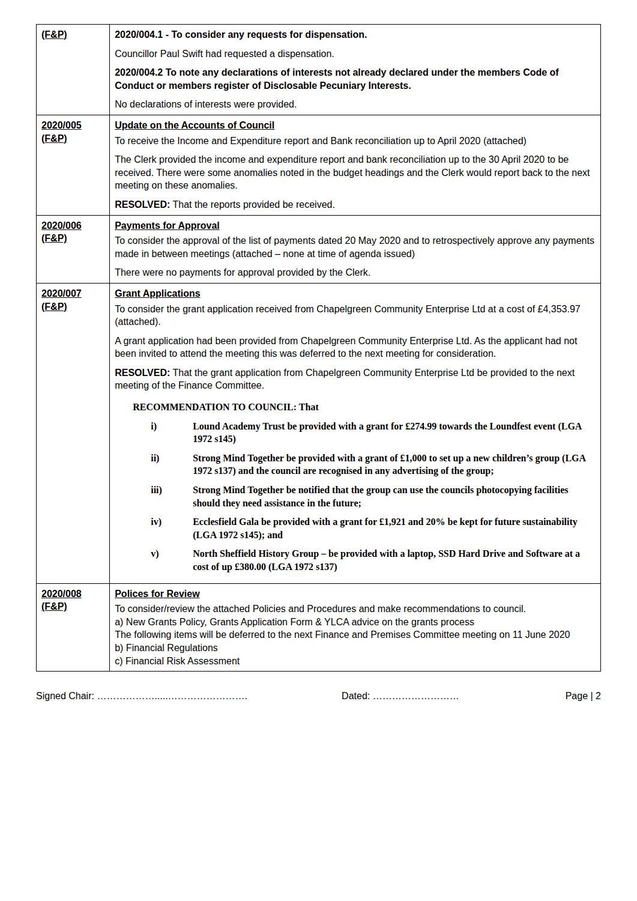| (F&P) | 2020/004.1 - To consider any requests for dispensation. Councillor Paul Swift had requested a dispensation. 2020/004.2 To note any declarations of interests not already declared under the members Code of Conduct or members register of Disclosable Pecuniary Interests. No declarations of interests were provided. |
| 2020/005 (F&P) | Update on the Accounts of Council To receive the Income and Expenditure report and Bank reconciliation up to April 2020 (attached) The Clerk provided the income and expenditure report and bank reconciliation up to the 30 April 2020 to be received. There were some anomalies noted in the budget headings and the Clerk would report back to the next meeting on these anomalies. RESOLVED: That the reports provided be received. |
| 2020/006 (F&P) | Payments for Approval To consider the approval of the list of payments dated 20 May 2020 and to retrospectively approve any payments made in between meetings (attached – none at time of agenda issued) There were no payments for approval provided by the Clerk. |
| 2020/007 (F&P) | Grant Applications To consider the grant application received from Chapelgreen Community Enterprise Ltd at a cost of £4,353.97 (attached). A grant application had been provided from Chapelgreen Community Enterprise Ltd. As the applicant had not been invited to attend the meeting this was deferred to the next meeting for consideration. RESOLVED: That the grant application from Chapelgreen Community Enterprise Ltd be provided to the next meeting of the Finance Committee. RECOMMENDATION TO COUNCIL: That / i) / Lound Academy Trust be provided with a grant for £274.99 towards the Loundfest event (LGA 1972 s145) / / ii) / Strong Mind Together be provided with a grant of £1,000 to set up a new children’s group (LGA 1972 s137) and the council are recognised in any advertising of the group; / / iii) / Strong Mind Together be notified that the group can use the councils photocopying facilities should they need assistance in the future; / / iv) / Ecclesfield Gala be provided with a grant for £1,921 and 20% be kept for future sustainability (LGA 1972 s145); and / / v) / North Sheffield History Group – be provided with a laptop, SSD Hard Drive and Software at a cost of up £380.00 (LGA 1972 s137) / |
| 2020/008 (F&P) | Polices for Review To consider/review the attached Policies and Procedures and make recommendations to council. a) New Grants Policy, Grants Application Form & YLCA advice on the grants process The following items will be deferred to the next Finance and Premises Committee meeting on 11 June 2020 b) Financial Regulations c) Financial Risk Assessment |
Signed Chair: ……………….....…………………….
Dated: ………………………
Page | 2